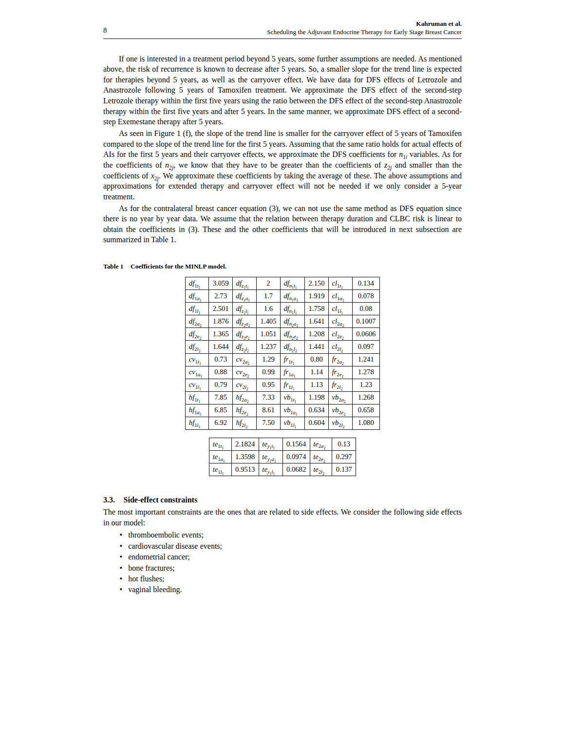8
Kahruman et al.
Scheduling the Adjuvant Endocrine Therapy for Early Stage Breast Cancer
If one is interested in a treatment period beyond 5 years, some further assumptions are needed. As mentioned above, the risk of recurrence is known to decrease after 5 years. So, a smaller slope for the trend line is expected for therapies beyond 5 years, as well as the carryover effect. We have data for DFS effects of Letrozole and Anastrozole following 5 years of Tamoxifen treatment. We approximate the DFS effect of the second-step Letrozole therapy within the first five years using the ratio between the DFS effect of the second-step Anastrozole therapy within the first five years and after 5 years. In the same manner, we approximate DFS effect of a second-step Exemestane therapy after 5 years.
As seen in Figure 1 (f), the slope of the trend line is smaller for the carryover effect of 5 years of Tamoxifen compared to the slope of the trend line for the first 5 years. Assuming that the same ratio holds for actual effects of AIs for the first 5 years and their carryover effects, we approximate the DFS coefficients for n1i variables. As for the coefficients of n2j, we know that they have to be greater than the coefficients of z2j and smaller than the coefficients of x2j. We approximate these coefficients by taking the average of these. The above assumptions and approximations for extended therapy and carryover effect will not be needed if we only consider a 5-year treatment.
As for the contralateral breast cancer equation (3), we can not use the same method as DFS equation since there is no year by year data. We assume that the relation between therapy duration and CLBC risk is linear to obtain the coefficients in (3). These and the other coefficients that will be introduced in next subsection are summarized in Table 1.
Table 1 Coefficients for the MINLP model.
| df 1 t 1 | 3.059 | df z 1 t 1 | 2 | df n 1 t 1 | 2.150 | cl 1 t 1 | 0.134 |
| df 1 a 1 | 2.73 | df z 1 a 1 | 1.7 | df n 1 a 1 | 1.919 | cl 1 a 1 | 0.078 |
| df 1 l 1 | 2.501 | df z 1 l 1 | 1.6 | df n 1 l 1 | 1.758 | cl 1 l 1 | 0.08 |
| df 2 a 2 | 1.876 | df z 2 a 2 | 1.405 | df n 2 a 2 | 1.641 | cl 2 a 2 | 0.1007 |
| df 2 e 2 | 1.365 | df z 2 e 2 | 1.051 | df n 2 e 2 | 1.208 | cl 2 e 2 | 0.0606 |
| df 2 l 2 | 1.644 | df z 2 l 2 | 1.237 | df n 2 l 2 | 1.441 | cl 2 l 2 | 0.097 |
| cv 1 t 1 | 0.73 | cv 2 a 2 | 1.29 | fr 1 t 1 | 0.80 | fr 2 a 2 | 1.241 |
| cv 1 a 1 | 0.88 | cv 2 e 2 | 0.99 | fr 1 a 1 | 1.14 | fr 2 e 2 | 1.278 |
| cv 1 l 1 | 0.79 | cv 2 l 2 | 0.95 | fr 1 l 1 | 1.13 | fr 2 l 2 | 1.23 |
| hf 1 t 1 | 7.85 | hf 2 a 2 | 7.33 | vb 1 t 1 | 1.198 | vb 2 a 2 | 1.268 |
| hf 1 a 1 | 6.85 | hf 2 e 2 | 8.61 | vb 1 a 1 | 0.634 | vb 2 e 2 | 0.658 |
| hf 1 l 1 | 6.92 | hf 2 l 2 | 7.50 | vb 1 l 1 | 0.604 | vb 2 l 2 | 1.080 |
| te 1 t 1 | 2.1824 | te y 1 t 1 | 0.1564 | te 2 a 2 | 0.13 |
| te 1 a 1 | 1.3598 | te y 1 a 1 | 0.0974 | te 2 e 2 | 0.297 |
| te 1 l 1 | 0.9513 | te y 1 l 1 | 0.0682 | te 2 l 2 | 0.137 |
3.3. Side-effect constraints
The most important constraints are the ones that are related to side effects. We consider the following side effects in our model:
thromboembolic events;
cardiovascular disease events;
endometrial cancer;
bone fractures;
hot flushes;
vaginal bleeding.